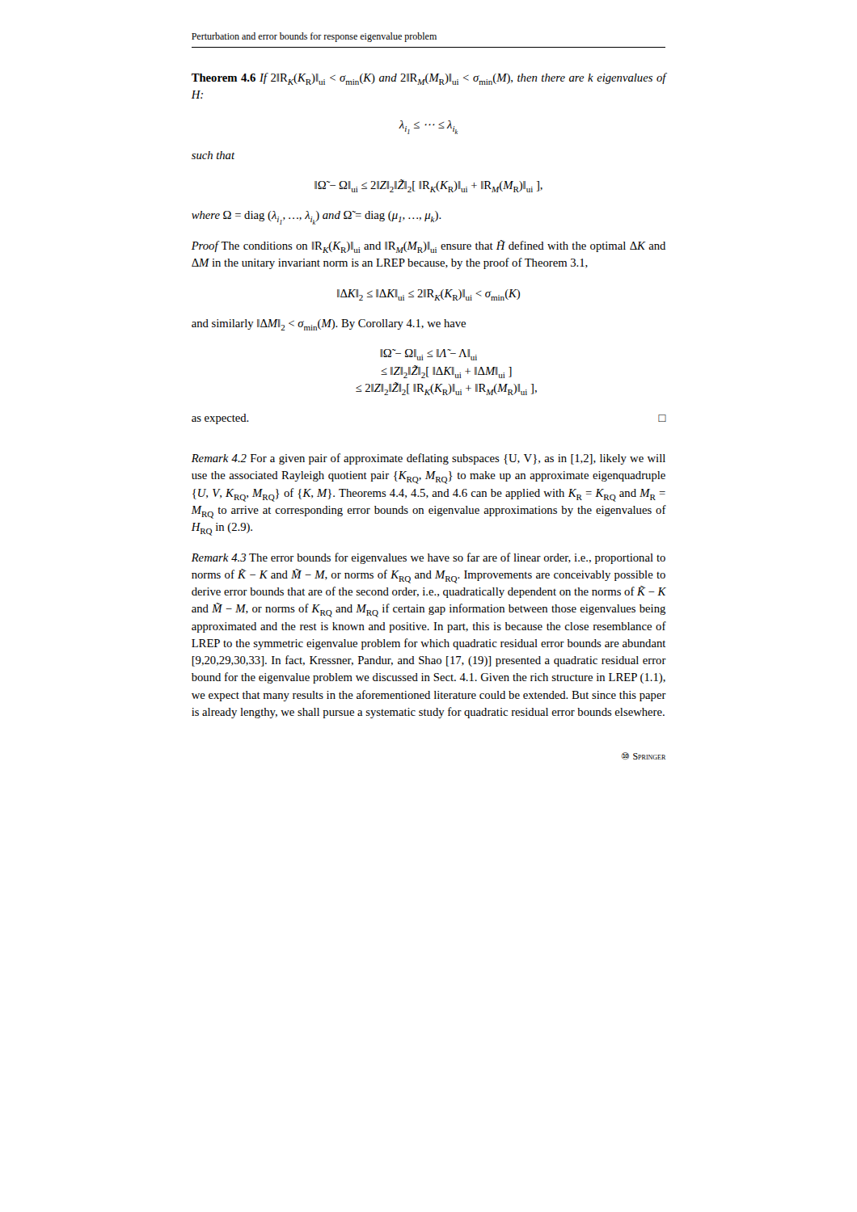Perturbation and error bounds for response eigenvalue problem
Theorem 4.6 If 2‖RK(KR)‖ui < σmin(K) and 2‖RM(MR)‖ui < σmin(M), then there are k eigenvalues of H:
λi1 ≤ ⋯ ≤ λik
such that
‖Ω̃ − Ω‖ui ≤ 2‖Z‖2‖Z̃‖2[ ‖RK(KR)‖ui + ‖RM(MR)‖ui ],
where Ω = diag (λi1, …, λik) and Ω̃ = diag (μ1, …, μk).
Proof The conditions on ‖RK(KR)‖ui and ‖RM(MR)‖ui ensure that H̃ defined with the optimal ΔK and ΔM in the unitary invariant norm is an LREP because, by the proof of Theorem 3.1,
‖ΔK‖2 ≤ ‖ΔK‖ui ≤ 2‖RK(KR)‖ui < σmin(K)
and similarly ‖ΔM‖2 < σmin(M). By Corollary 4.1, we have
‖Ω̃ − Ω‖ui ≤ ‖Λ̃ − Λ‖ui
≤ ‖Z‖2‖Z̃‖2[ ‖ΔK‖ui + ‖ΔM‖ui ]
≤ 2‖Z‖2‖Z̃‖2[ ‖RK(KR)‖ui + ‖RM(MR)‖ui ],
as expected. □
Remark 4.2 For a given pair of approximate deflating subspaces {U, V}, as in [1,2], likely we will use the associated Rayleigh quotient pair {KRQ, MRQ} to make up an approximate eigenquadruple {U, V, KRQ, MRQ} of {K, M}. Theorems 4.4, 4.5, and 4.6 can be applied with KR = KRQ and MR = MRQ to arrive at corresponding error bounds on eigenvalue approximations by the eigenvalues of HRQ in (2.9).
Remark 4.3 The error bounds for eigenvalues we have so far are of linear order, i.e., proportional to norms of K̃ − K and M̃ − M, or norms of KRQ and MRQ. Improvements are conceivably possible to derive error bounds that are of the second order, i.e., quadratically dependent on the norms of K̃ − K and M̃ − M, or norms of KRQ and MRQ if certain gap information between those eigenvalues being approximated and the rest is known and positive. In part, this is because the close resemblance of LREP to the symmetric eigenvalue problem for which quadratic residual error bounds are abundant [9,20,29,30,33]. In fact, Kressner, Pandur, and Shao [17, (19)] presented a quadratic residual error bound for the eigenvalue problem we discussed in Sect. 4.1. Given the rich structure in LREP (1.1), we expect that many results in the aforementioned literature could be extended. But since this paper is already lengthy, we shall pursue a systematic study for quadratic residual error bounds elsewhere.
⑩ Springer